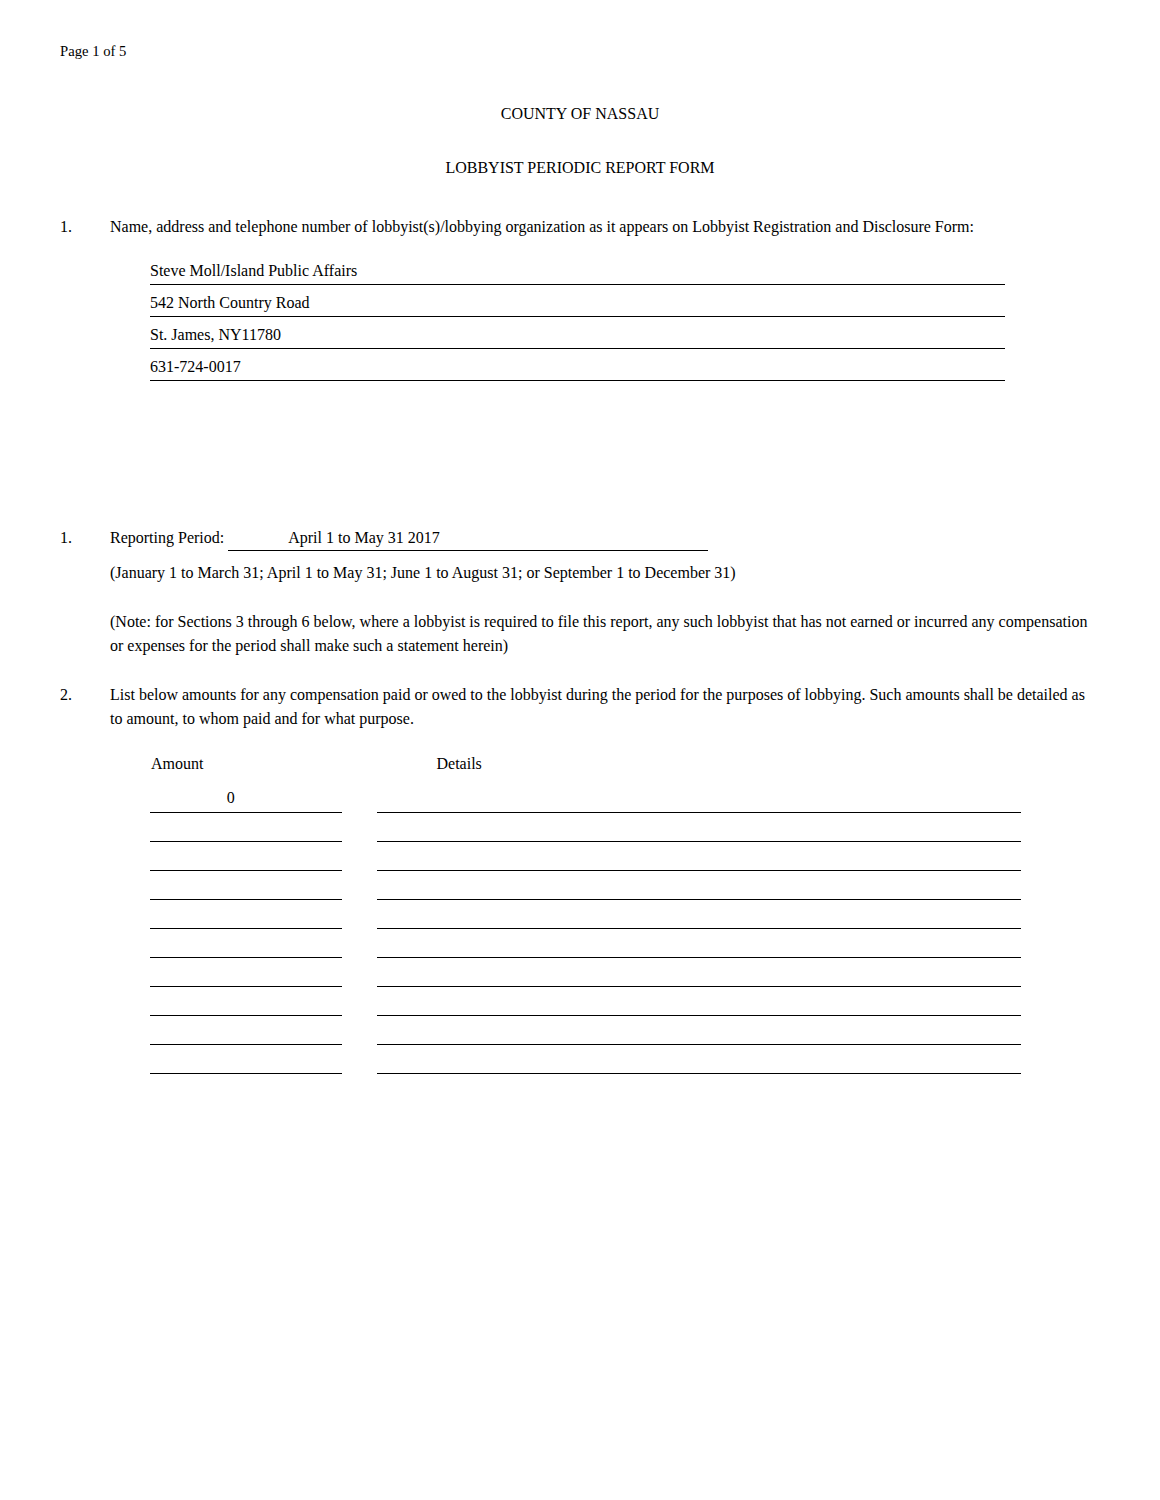Page 1 of 5
COUNTY OF NASSAU
LOBBYIST PERIODIC REPORT FORM
Name, address and telephone number of lobbyist(s)/lobbying organization as it appears on Lobbyist Registration and Disclosure Form:
Steve Moll/Island Public Affairs
542 North Country Road
St. James, NY11780
631-724-0017
Reporting Period: April 1 to May 31 2017
(January 1 to March 31; April 1 to May 31; June 1 to August 31; or September 1 to December 31)
(Note: for Sections 3 through 6 below, where a lobbyist is required to file this report, any such lobbyist that has not earned or incurred any compensation or expenses for the period shall make such a statement herein)
List below amounts for any compensation paid or owed to the lobbyist during the period for the purposes of lobbying. Such amounts shall be detailed as to amount, to whom paid and for what purpose.
| Amount | | Details |
| --- | --- | --- |
| 0 | | |